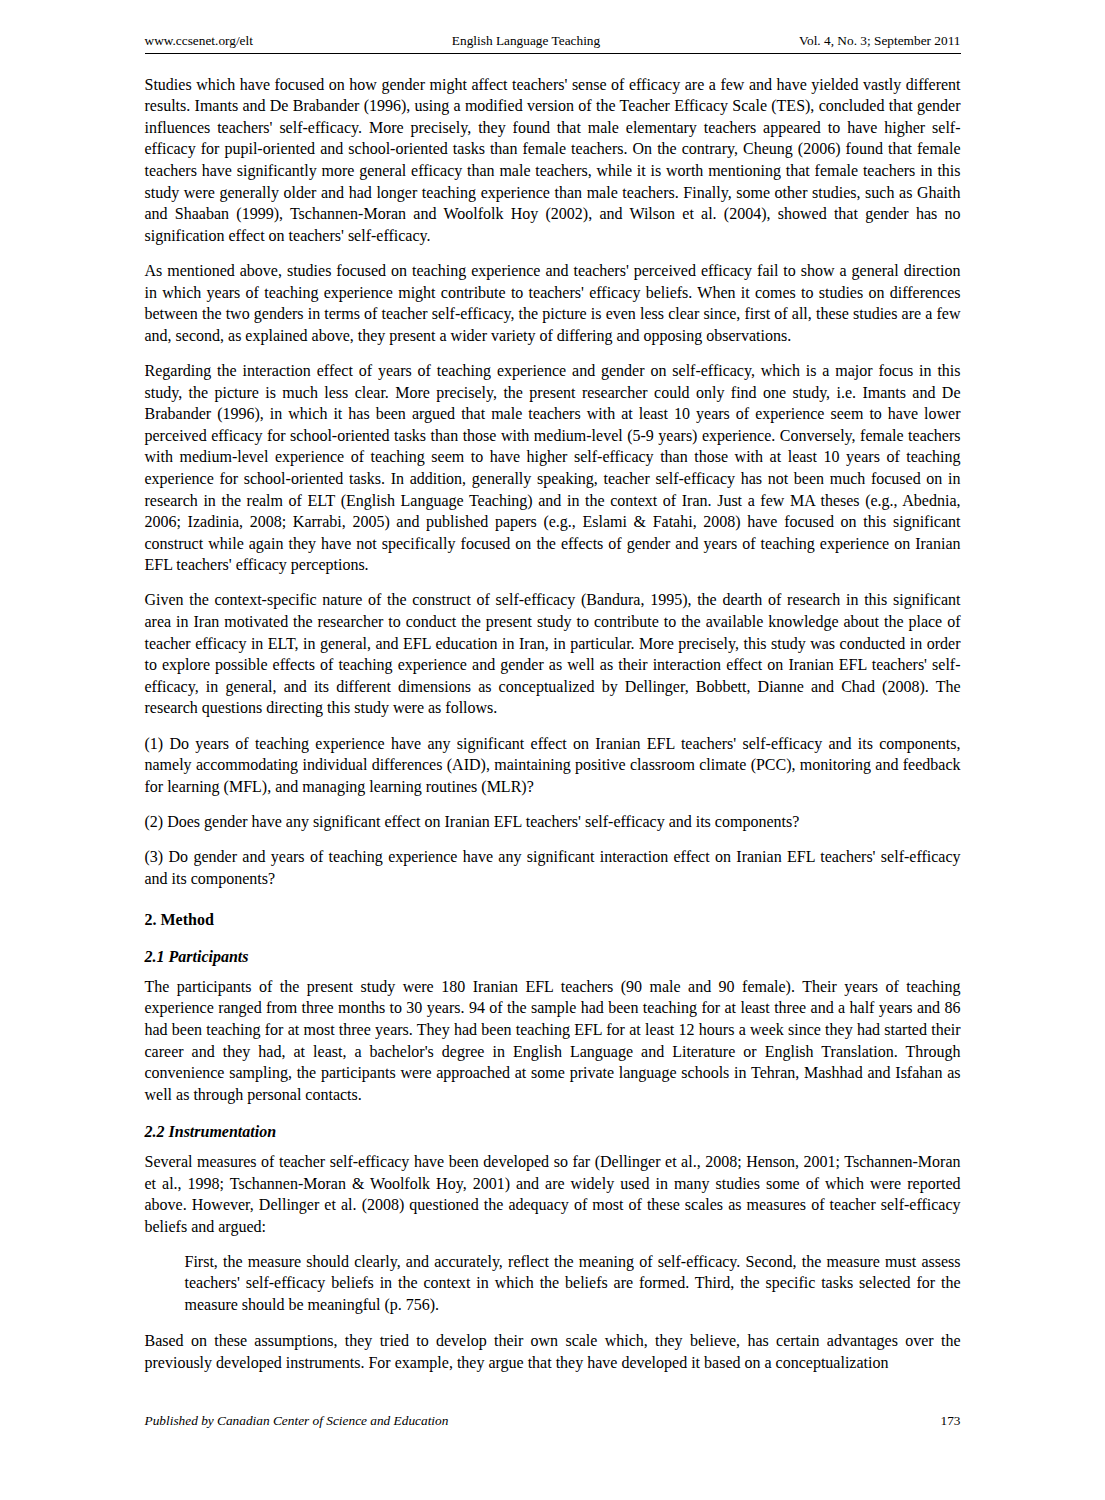www.ccsenet.org/elt English Language Teaching Vol. 4, No. 3; September 2011
Studies which have focused on how gender might affect teachers' sense of efficacy are a few and have yielded vastly different results. Imants and De Brabander (1996), using a modified version of the Teacher Efficacy Scale (TES), concluded that gender influences teachers' self-efficacy. More precisely, they found that male elementary teachers appeared to have higher self-efficacy for pupil-oriented and school-oriented tasks than female teachers. On the contrary, Cheung (2006) found that female teachers have significantly more general efficacy than male teachers, while it is worth mentioning that female teachers in this study were generally older and had longer teaching experience than male teachers. Finally, some other studies, such as Ghaith and Shaaban (1999), Tschannen-Moran and Woolfolk Hoy (2002), and Wilson et al. (2004), showed that gender has no signification effect on teachers' self-efficacy.
As mentioned above, studies focused on teaching experience and teachers' perceived efficacy fail to show a general direction in which years of teaching experience might contribute to teachers' efficacy beliefs. When it comes to studies on differences between the two genders in terms of teacher self-efficacy, the picture is even less clear since, first of all, these studies are a few and, second, as explained above, they present a wider variety of differing and opposing observations.
Regarding the interaction effect of years of teaching experience and gender on self-efficacy, which is a major focus in this study, the picture is much less clear. More precisely, the present researcher could only find one study, i.e. Imants and De Brabander (1996), in which it has been argued that male teachers with at least 10 years of experience seem to have lower perceived efficacy for school-oriented tasks than those with medium-level (5-9 years) experience. Conversely, female teachers with medium-level experience of teaching seem to have higher self-efficacy than those with at least 10 years of teaching experience for school-oriented tasks. In addition, generally speaking, teacher self-efficacy has not been much focused on in research in the realm of ELT (English Language Teaching) and in the context of Iran. Just a few MA theses (e.g., Abednia, 2006; Izadinia, 2008; Karrabi, 2005) and published papers (e.g., Eslami & Fatahi, 2008) have focused on this significant construct while again they have not specifically focused on the effects of gender and years of teaching experience on Iranian EFL teachers' efficacy perceptions.
Given the context-specific nature of the construct of self-efficacy (Bandura, 1995), the dearth of research in this significant area in Iran motivated the researcher to conduct the present study to contribute to the available knowledge about the place of teacher efficacy in ELT, in general, and EFL education in Iran, in particular. More precisely, this study was conducted in order to explore possible effects of teaching experience and gender as well as their interaction effect on Iranian EFL teachers' self-efficacy, in general, and its different dimensions as conceptualized by Dellinger, Bobbett, Dianne and Chad (2008). The research questions directing this study were as follows.
(1) Do years of teaching experience have any significant effect on Iranian EFL teachers' self-efficacy and its components, namely accommodating individual differences (AID), maintaining positive classroom climate (PCC), monitoring and feedback for learning (MFL), and managing learning routines (MLR)?
(2) Does gender have any significant effect on Iranian EFL teachers' self-efficacy and its components?
(3) Do gender and years of teaching experience have any significant interaction effect on Iranian EFL teachers' self-efficacy and its components?
2. Method
2.1 Participants
The participants of the present study were 180 Iranian EFL teachers (90 male and 90 female). Their years of teaching experience ranged from three months to 30 years. 94 of the sample had been teaching for at least three and a half years and 86 had been teaching for at most three years. They had been teaching EFL for at least 12 hours a week since they had started their career and they had, at least, a bachelor's degree in English Language and Literature or English Translation. Through convenience sampling, the participants were approached at some private language schools in Tehran, Mashhad and Isfahan as well as through personal contacts.
2.2 Instrumentation
Several measures of teacher self-efficacy have been developed so far (Dellinger et al., 2008; Henson, 2001; Tschannen-Moran et al., 1998; Tschannen-Moran & Woolfolk Hoy, 2001) and are widely used in many studies some of which were reported above. However, Dellinger et al. (2008) questioned the adequacy of most of these scales as measures of teacher self-efficacy beliefs and argued:
First, the measure should clearly, and accurately, reflect the meaning of self-efficacy. Second, the measure must assess teachers' self-efficacy beliefs in the context in which the beliefs are formed. Third, the specific tasks selected for the measure should be meaningful (p. 756).
Based on these assumptions, they tried to develop their own scale which, they believe, has certain advantages over the previously developed instruments. For example, they argue that they have developed it based on a conceptualization
Published by Canadian Center of Science and Education 173